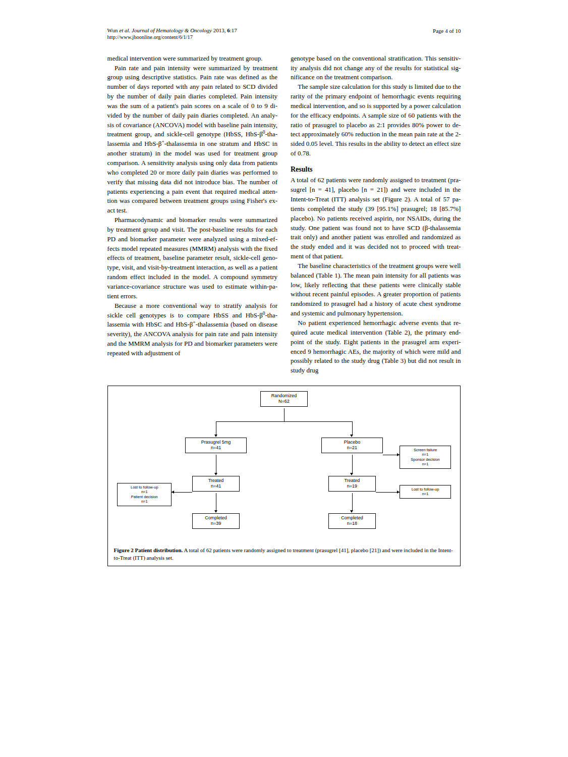Wun et al. Journal of Hematology & Oncology 2013, 6:17
http://www.jhoonline.org/content/6/1/17
Page 4 of 10
medical intervention were summarized by treatment group.
Pain rate and pain intensity were summarized by treatment group using descriptive statistics. Pain rate was defined as the number of days reported with any pain related to SCD divided by the number of daily pain diaries completed. Pain intensity was the sum of a patient's pain scores on a scale of 0 to 9 divided by the number of daily pain diaries completed. An analysis of covariance (ANCOVA) model with baseline pain intensity, treatment group, and sickle-cell genotype (HbSS, HbS-β0-thalassemia and HbS-β+-thalassemia in one stratum and HbSC in another stratum) in the model was used for treatment group comparison. A sensitivity analysis using only data from patients who completed 20 or more daily pain diaries was performed to verify that missing data did not introduce bias. The number of patients experiencing a pain event that required medical attention was compared between treatment groups using Fisher's exact test.
Pharmacodynamic and biomarker results were summarized by treatment group and visit. The post-baseline results for each PD and biomarker parameter were analyzed using a mixed-effects model repeated measures (MMRM) analysis with the fixed effects of treatment, baseline parameter result, sickle-cell genotype, visit, and visit-by-treatment interaction, as well as a patient random effect included in the model. A compound symmetry variance-covariance structure was used to estimate within-patient errors.
Because a more conventional way to stratify analysis for sickle cell genotypes is to compare HbSS and HbS-β0-thalassemia with HbSC and HbS-β+-thalassemia (based on disease severity), the ANCOVA analysis for pain rate and pain intensity and the MMRM analysis for PD and biomarker parameters were repeated with adjustment of
genotype based on the conventional stratification. This sensitivity analysis did not change any of the results for statistical significance on the treatment comparison.
The sample size calculation for this study is limited due to the rarity of the primary endpoint of hemorrhagic events requiring medical intervention, and so is supported by a power calculation for the efficacy endpoints. A sample size of 60 patients with the ratio of prasugrel to placebo as 2:1 provides 80% power to detect approximately 60% reduction in the mean pain rate at the 2-sided 0.05 level. This results in the ability to detect an effect size of 0.78.
Results
A total of 62 patients were randomly assigned to treatment (prasugrel [n = 41], placebo [n = 21]) and were included in the Intent-to-Treat (ITT) analysis set (Figure 2). A total of 57 patients completed the study (39 [95.1%] prasugrel; 18 [85.7%] placebo). No patients received aspirin, nor NSAIDs, during the study. One patient was found not to have SCD (β-thalassemia trait only) and another patient was enrolled and randomized as the study ended and it was decided not to proceed with treatment of that patient.
The baseline characteristics of the treatment groups were well balanced (Table 1). The mean pain intensity for all patients was low, likely reflecting that these patients were clinically stable without recent painful episodes. A greater proportion of patients randomized to prasugrel had a history of acute chest syndrome and systemic and pulmonary hypertension.
No patient experienced hemorrhagic adverse events that required acute medical intervention (Table 2), the primary endpoint of the study. Eight patients in the prasugrel arm experienced 9 hemorrhagic AEs, the majority of which were mild and possibly related to the study drug (Table 3) but did not result in study drug
Randomized
N=62
Prasugrel 5mg
n=41
Placebo
n=21
Screen failure
n=1
Sponsor decision
n=1
Treated
n=41
Treated
n=19
Lost to follow-up
n=1
Patient decision
n=1
Lost to follow-up
n=1
Completed
n=39
Completed
n=18
Figure 2 Patient distribution. A total of 62 patients were randomly assigned to treatment (prasugrel [41], placebo [21]) and were included in the Intent-to-Treat (ITT) analysis set.